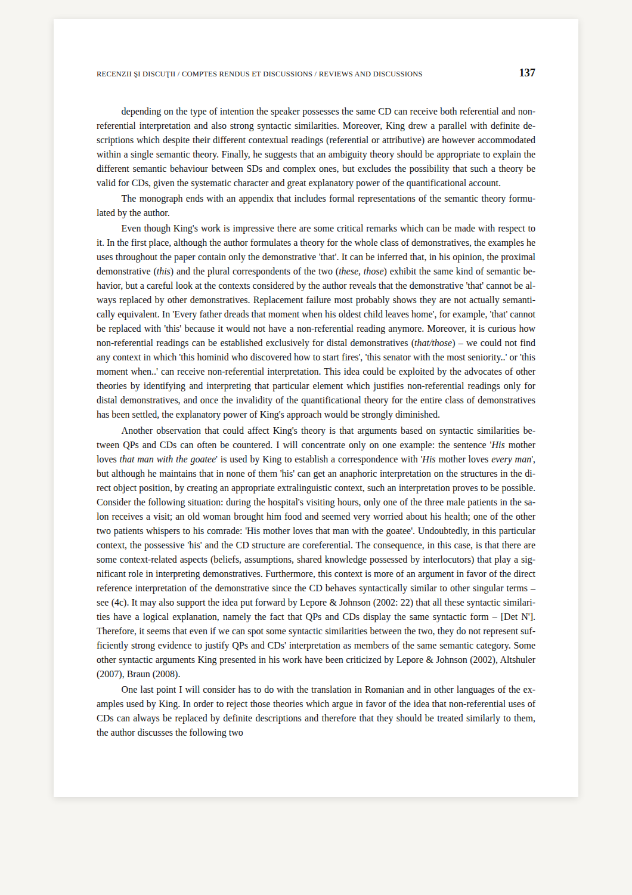Recenzii şi discuţii / Comptes rendus et discussions / Reviews and discussions 137
depending on the type of intention the speaker possesses the same CD can receive both referential and non-referential interpretation and also strong syntactic similarities. Moreover, King drew a parallel with definite descriptions which despite their different contextual readings (referential or attributive) are however accommodated within a single semantic theory. Finally, he suggests that an ambiguity theory should be appropriate to explain the different semantic behaviour between SDs and complex ones, but excludes the possibility that such a theory be valid for CDs, given the systematic character and great explanatory power of the quantificational account.
The monograph ends with an appendix that includes formal representations of the semantic theory formulated by the author.
Even though King's work is impressive there are some critical remarks which can be made with respect to it. In the first place, although the author formulates a theory for the whole class of demonstratives, the examples he uses throughout the paper contain only the demonstrative 'that'. It can be inferred that, in his opinion, the proximal demonstrative (this) and the plural correspondents of the two (these, those) exhibit the same kind of semantic behavior, but a careful look at the contexts considered by the author reveals that the demonstrative 'that' cannot be always replaced by other demonstratives. Replacement failure most probably shows they are not actually semantically equivalent. In 'Every father dreads that moment when his oldest child leaves home', for example, 'that' cannot be replaced with 'this' because it would not have a non-referential reading anymore. Moreover, it is curious how non-referential readings can be established exclusively for distal demonstratives (that/those) – we could not find any context in which 'this hominid who discovered how to start fires', 'this senator with the most seniority..' or 'this moment when..' can receive non-referential interpretation. This idea could be exploited by the advocates of other theories by identifying and interpreting that particular element which justifies non-referential readings only for distal demonstratives, and once the invalidity of the quantificational theory for the entire class of demonstratives has been settled, the explanatory power of King's approach would be strongly diminished.
Another observation that could affect King's theory is that arguments based on syntactic similarities between QPs and CDs can often be countered. I will concentrate only on one example: the sentence 'His mother loves that man with the goatee' is used by King to establish a correspondence with 'His mother loves every man', but although he maintains that in none of them 'his' can get an anaphoric interpretation on the structures in the direct object position, by creating an appropriate extralinguistic context, such an interpretation proves to be possible. Consider the following situation: during the hospital's visiting hours, only one of the three male patients in the salon receives a visit; an old woman brought him food and seemed very worried about his health; one of the other two patients whispers to his comrade: 'His mother loves that man with the goatee'. Undoubtedly, in this particular context, the possessive 'his' and the CD structure are coreferential. The consequence, in this case, is that there are some context-related aspects (beliefs, assumptions, shared knowledge possessed by interlocutors) that play a significant role in interpreting demonstratives. Furthermore, this context is more of an argument in favor of the direct reference interpretation of the demonstrative since the CD behaves syntactically similar to other singular terms – see (4c). It may also support the idea put forward by Lepore & Johnson (2002: 22) that all these syntactic similarities have a logical explanation, namely the fact that QPs and CDs display the same syntactic form – [Det N']. Therefore, it seems that even if we can spot some syntactic similarities between the two, they do not represent sufficiently strong evidence to justify QPs and CDs' interpretation as members of the same semantic category. Some other syntactic arguments King presented in his work have been criticized by Lepore & Johnson (2002), Altshuler (2007), Braun (2008).
One last point I will consider has to do with the translation in Romanian and in other languages of the examples used by King. In order to reject those theories which argue in favor of the idea that non-referential uses of CDs can always be replaced by definite descriptions and therefore that they should be treated similarly to them, the author discusses the following two